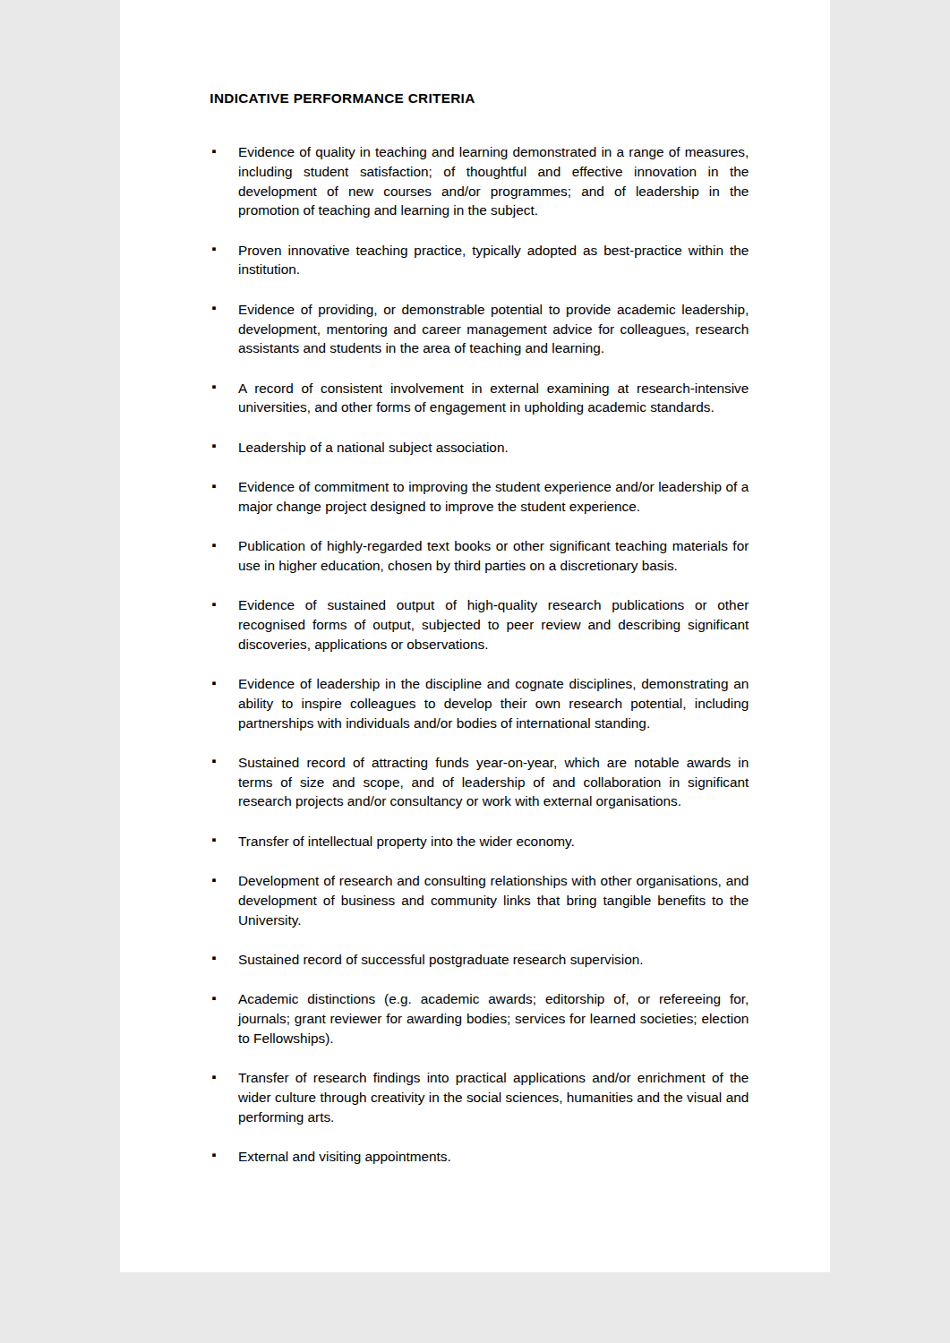Indicative Performance Criteria
Evidence of quality in teaching and learning demonstrated in a range of measures, including student satisfaction; of thoughtful and effective innovation in the development of new courses and/or programmes; and of leadership in the promotion of teaching and learning in the subject.
Proven innovative teaching practice, typically adopted as best-practice within the institution.
Evidence of providing, or demonstrable potential to provide academic leadership, development, mentoring and career management advice for colleagues, research assistants and students in the area of teaching and learning.
A record of consistent involvement in external examining at research-intensive universities, and other forms of engagement in upholding academic standards.
Leadership of a national subject association.
Evidence of commitment to improving the student experience and/or leadership of a major change project designed to improve the student experience.
Publication of highly-regarded text books or other significant teaching materials for use in higher education, chosen by third parties on a discretionary basis.
Evidence of sustained output of high-quality research publications or other recognised forms of output, subjected to peer review and describing significant discoveries, applications or observations.
Evidence of leadership in the discipline and cognate disciplines, demonstrating an ability to inspire colleagues to develop their own research potential, including partnerships with individuals and/or bodies of international standing.
Sustained record of attracting funds year-on-year, which are notable awards in terms of size and scope, and of leadership of and collaboration in significant research projects and/or consultancy or work with external organisations.
Transfer of intellectual property into the wider economy.
Development of research and consulting relationships with other organisations, and development of business and community links that bring tangible benefits to the University.
Sustained record of successful postgraduate research supervision.
Academic distinctions (e.g. academic awards; editorship of, or refereeing for, journals; grant reviewer for awarding bodies; services for learned societies; election to Fellowships).
Transfer of research findings into practical applications and/or enrichment of the wider culture through creativity in the social sciences, humanities and the visual and performing arts.
External and visiting appointments.